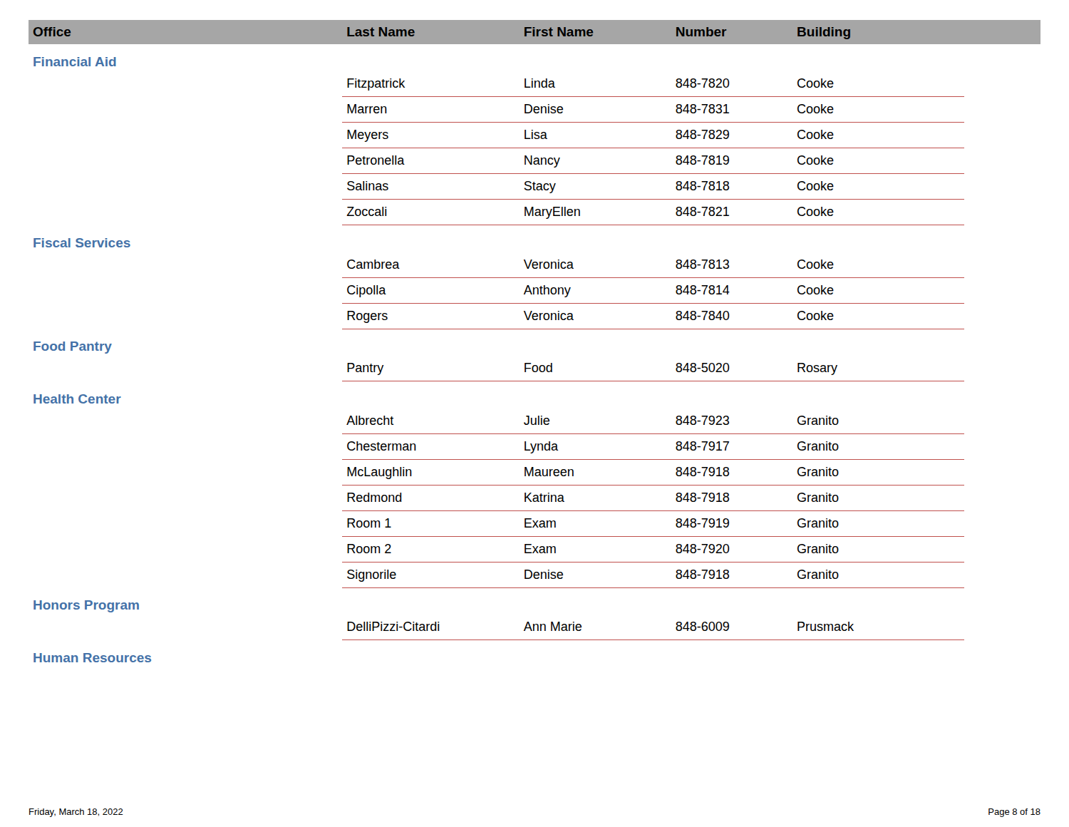| Office | Last Name | First Name | Number | Building | |
| --- | --- | --- | --- | --- | --- |
| Financial Aid | | | | | |
| | Fitzpatrick | Linda | 848-7820 | Cooke | |
| | Marren | Denise | 848-7831 | Cooke | |
| | Meyers | Lisa | 848-7829 | Cooke | |
| | Petronella | Nancy | 848-7819 | Cooke | |
| | Salinas | Stacy | 848-7818 | Cooke | |
| | Zoccali | MaryEllen | 848-7821 | Cooke | |
| Fiscal Services | | | | | |
| | Cambrea | Veronica | 848-7813 | Cooke | |
| | Cipolla | Anthony | 848-7814 | Cooke | |
| | Rogers | Veronica | 848-7840 | Cooke | |
| Food Pantry | | | | | |
| | Pantry | Food | 848-5020 | Rosary | |
| Health Center | | | | | |
| | Albrecht | Julie | 848-7923 | Granito | |
| | Chesterman | Lynda | 848-7917 | Granito | |
| | McLaughlin | Maureen | 848-7918 | Granito | |
| | Redmond | Katrina | 848-7918 | Granito | |
| | Room 1 | Exam | 848-7919 | Granito | |
| | Room 2 | Exam | 848-7920 | Granito | |
| | Signorile | Denise | 848-7918 | Granito | |
| Honors Program | | | | | |
| | DelliPizzi-Citardi | Ann Marie | 848-6009 | Prusmack | |
| Human Resources | | | | | |
Friday, March 18, 2022 Page 8 of 18